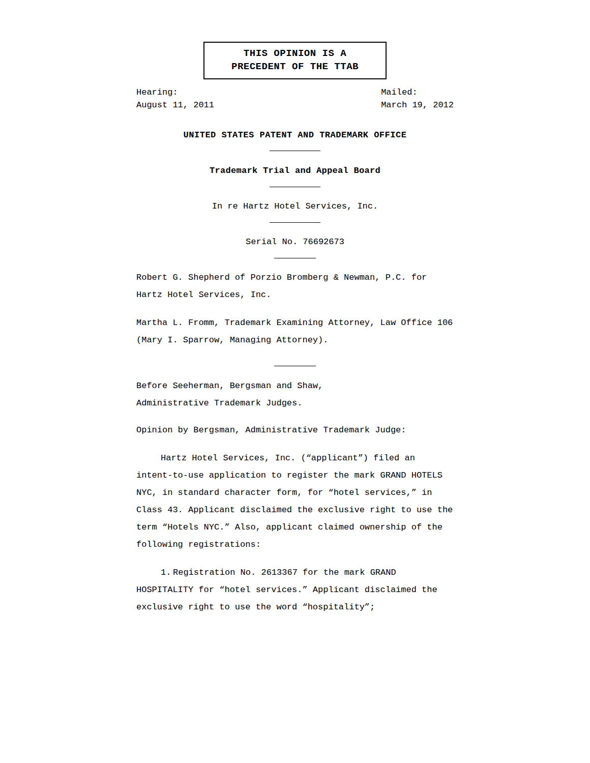THIS OPINION IS A
PRECEDENT OF THE TTAB
Hearing:
August 11, 2011
Mailed:
March 19, 2012
UNITED STATES PATENT AND TRADEMARK OFFICE
Trademark Trial and Appeal Board
In re Hartz Hotel Services, Inc.
Serial No. 76692673
Robert G. Shepherd of Porzio Bromberg & Newman, P.C. for Hartz Hotel Services, Inc.
Martha L. Fromm, Trademark Examining Attorney, Law Office 106 (Mary I. Sparrow, Managing Attorney).
Before Seeherman, Bergsman and Shaw,
Administrative Trademark Judges.
Opinion by Bergsman, Administrative Trademark Judge:
Hartz Hotel Services, Inc. (“applicant”) filed an intent-to-use application to register the mark GRAND HOTELS NYC, in standard character form, for “hotel services,” in Class 43. Applicant disclaimed the exclusive right to use the term “Hotels NYC.” Also, applicant claimed ownership of the following registrations:
1. Registration No. 2613367 for the mark GRAND HOSPITALITY for “hotel services.” Applicant disclaimed the exclusive right to use the word “hospitality”;